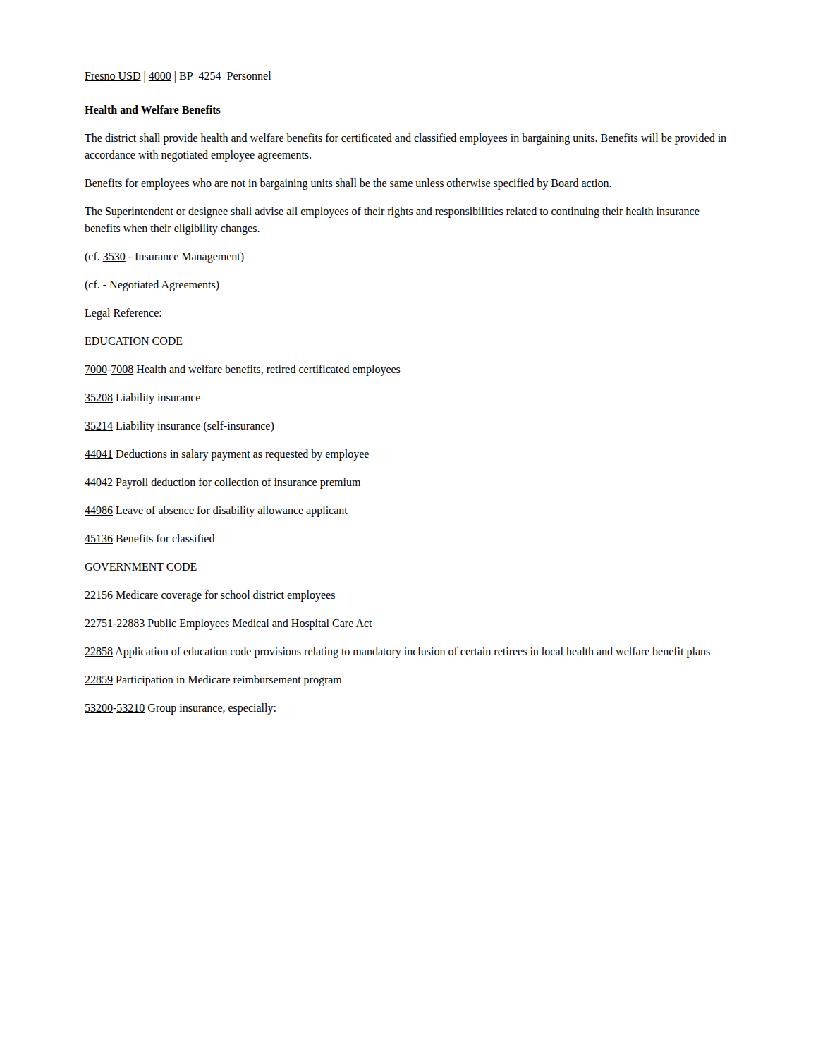Fresno USD | 4000 | BP 4254 Personnel
Health and Welfare Benefits
The district shall provide health and welfare benefits for certificated and classified employees in bargaining units. Benefits will be provided in accordance with negotiated employee agreements.
Benefits for employees who are not in bargaining units shall be the same unless otherwise specified by Board action.
The Superintendent or designee shall advise all employees of their rights and responsibilities related to continuing their health insurance benefits when their eligibility changes.
(cf. 3530 - Insurance Management)
(cf. - Negotiated Agreements)
Legal Reference:
EDUCATION CODE
7000-7008 Health and welfare benefits, retired certificated employees
35208 Liability insurance
35214 Liability insurance (self-insurance)
44041 Deductions in salary payment as requested by employee
44042 Payroll deduction for collection of insurance premium
44986 Leave of absence for disability allowance applicant
45136 Benefits for classified
GOVERNMENT CODE
22156 Medicare coverage for school district employees
22751-22883 Public Employees Medical and Hospital Care Act
22858 Application of education code provisions relating to mandatory inclusion of certain retirees in local health and welfare benefit plans
22859 Participation in Medicare reimbursement program
53200-53210 Group insurance, especially: